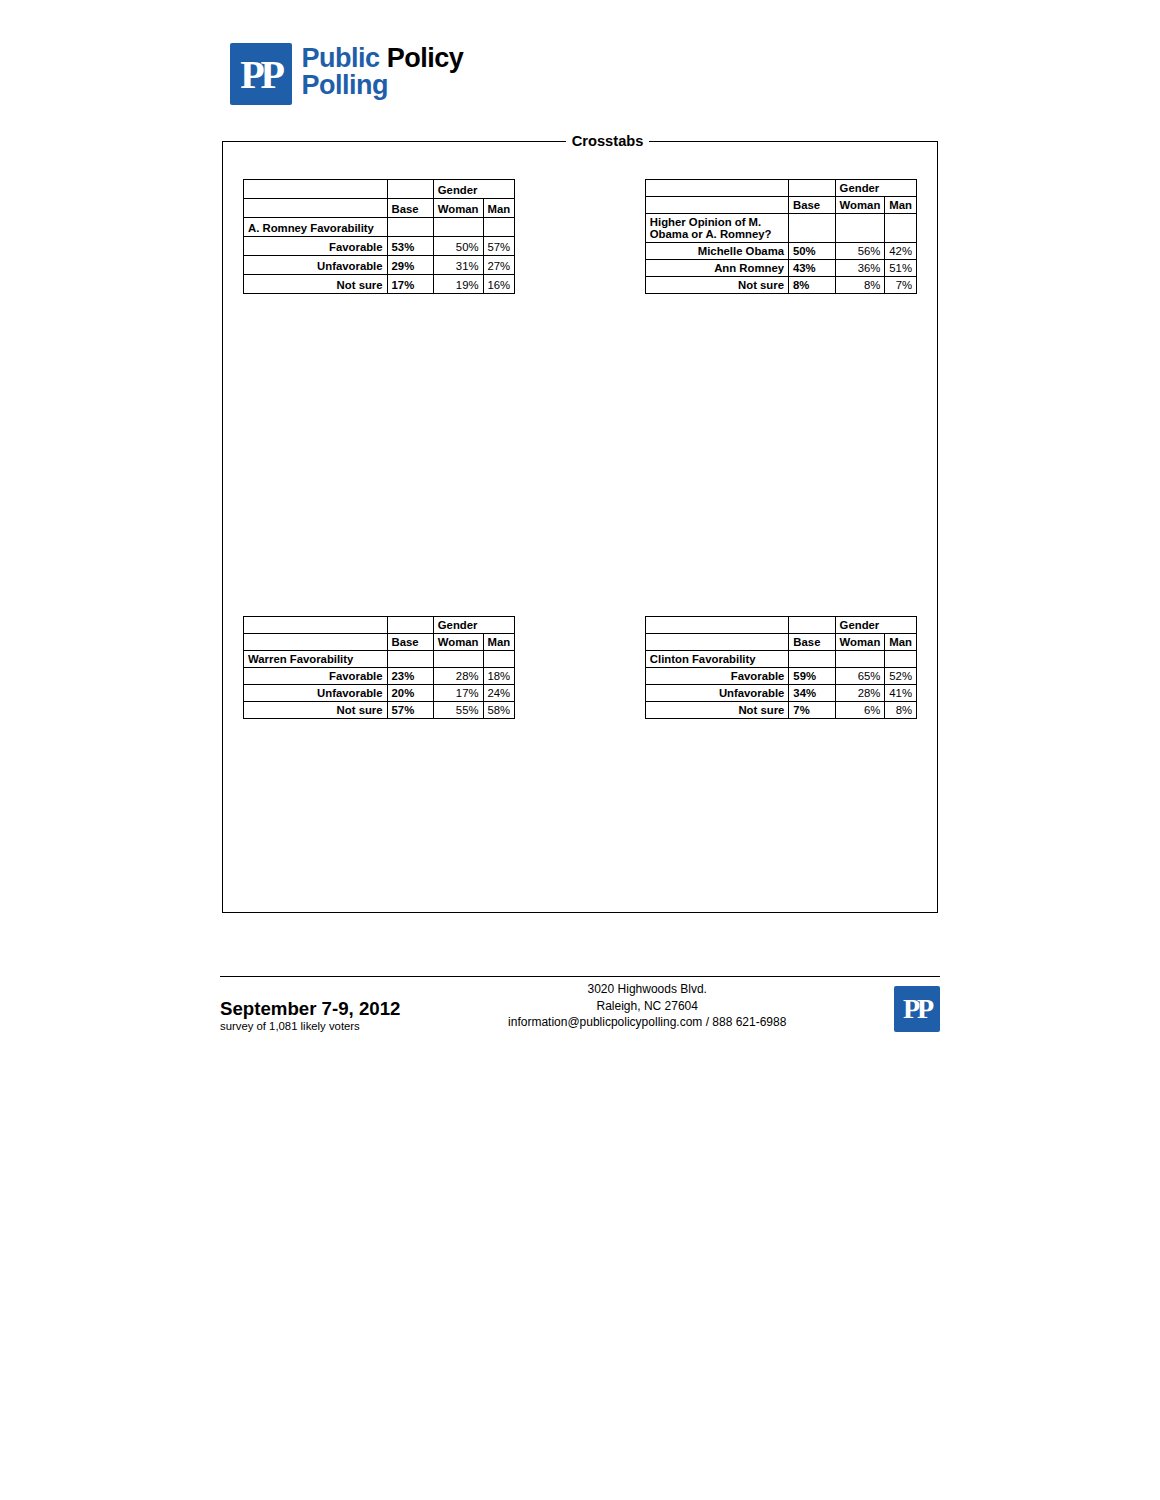PP
Public Policy
Polling
Crosstabs
| | | Gender |
| | Base | Woman | Man |
| A. Romney Favorability | | | |
| Favorable | 53% | 50% | 57% |
| Unfavorable | 29% | 31% | 27% |
| Not sure | 17% | 19% | 16% |
| | | Gender |
| | Base | Woman | Man |
| Higher Opinion of M. Obama or A. Romney? | | | |
| Michelle Obama | 50% | 56% | 42% |
| Ann Romney | 43% | 36% | 51% |
| Not sure | 8% | 8% | 7% |
| | | Gender |
| | Base | Woman | Man |
| Warren Favorability | | | |
| Favorable | 23% | 28% | 18% |
| Unfavorable | 20% | 17% | 24% |
| Not sure | 57% | 55% | 58% |
| | | Gender |
| | Base | Woman | Man |
| Clinton Favorability | | | |
| Favorable | 59% | 65% | 52% |
| Unfavorable | 34% | 28% | 41% |
| Not sure | 7% | 6% | 8% |
September 7-9, 2012
survey of 1,081 likely voters
3020 Highwoods Blvd.
Raleigh, NC 27604
information@publicpolicypolling.com / 888 621-6988
PP